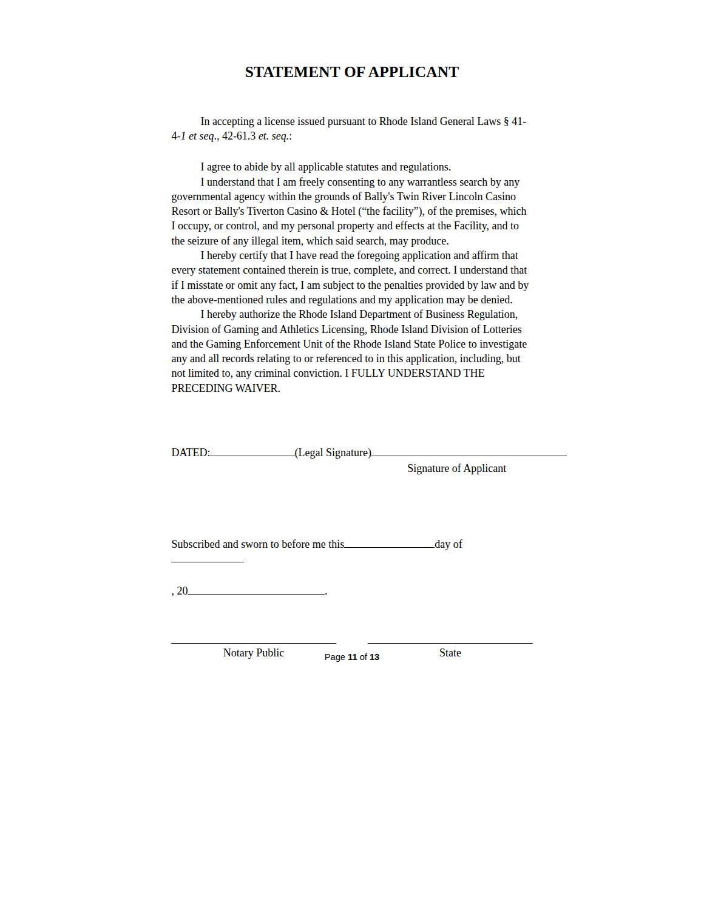STATEMENT OF APPLICANT
In accepting a license issued pursuant to Rhode Island General Laws § 41-4-1 et seq., 42-61.3 et. seq.:
I agree to abide by all applicable statutes and regulations.
I understand that I am freely consenting to any warrantless search by any governmental agency within the grounds of Bally's Twin River Lincoln Casino Resort or Bally's Tiverton Casino & Hotel (“the facility”), of the premises, which I occupy, or control, and my personal property and effects at the Facility, and to the seizure of any illegal item, which said search, may produce.
I hereby certify that I have read the foregoing application and affirm that every statement contained therein is true, complete, and correct. I understand that if I misstate or omit any fact, I am subject to the penalties provided by law and by the above-mentioned rules and regulations and my application may be denied.
I hereby authorize the Rhode Island Department of Business Regulation, Division of Gaming and Athletics Licensing, Rhode Island Division of Lotteries and the Gaming Enforcement Unit of the Rhode Island State Police to investigate any and all records relating to or referenced to in this application, including, but not limited to, any criminal conviction. I FULLY UNDERSTAND THE PRECEDING WAIVER.
DATED: (Legal Signature)
Signature of Applicant
Subscribed and sworn to before me this day of
, 20 .
Notary Public
State
Page 11 of 13